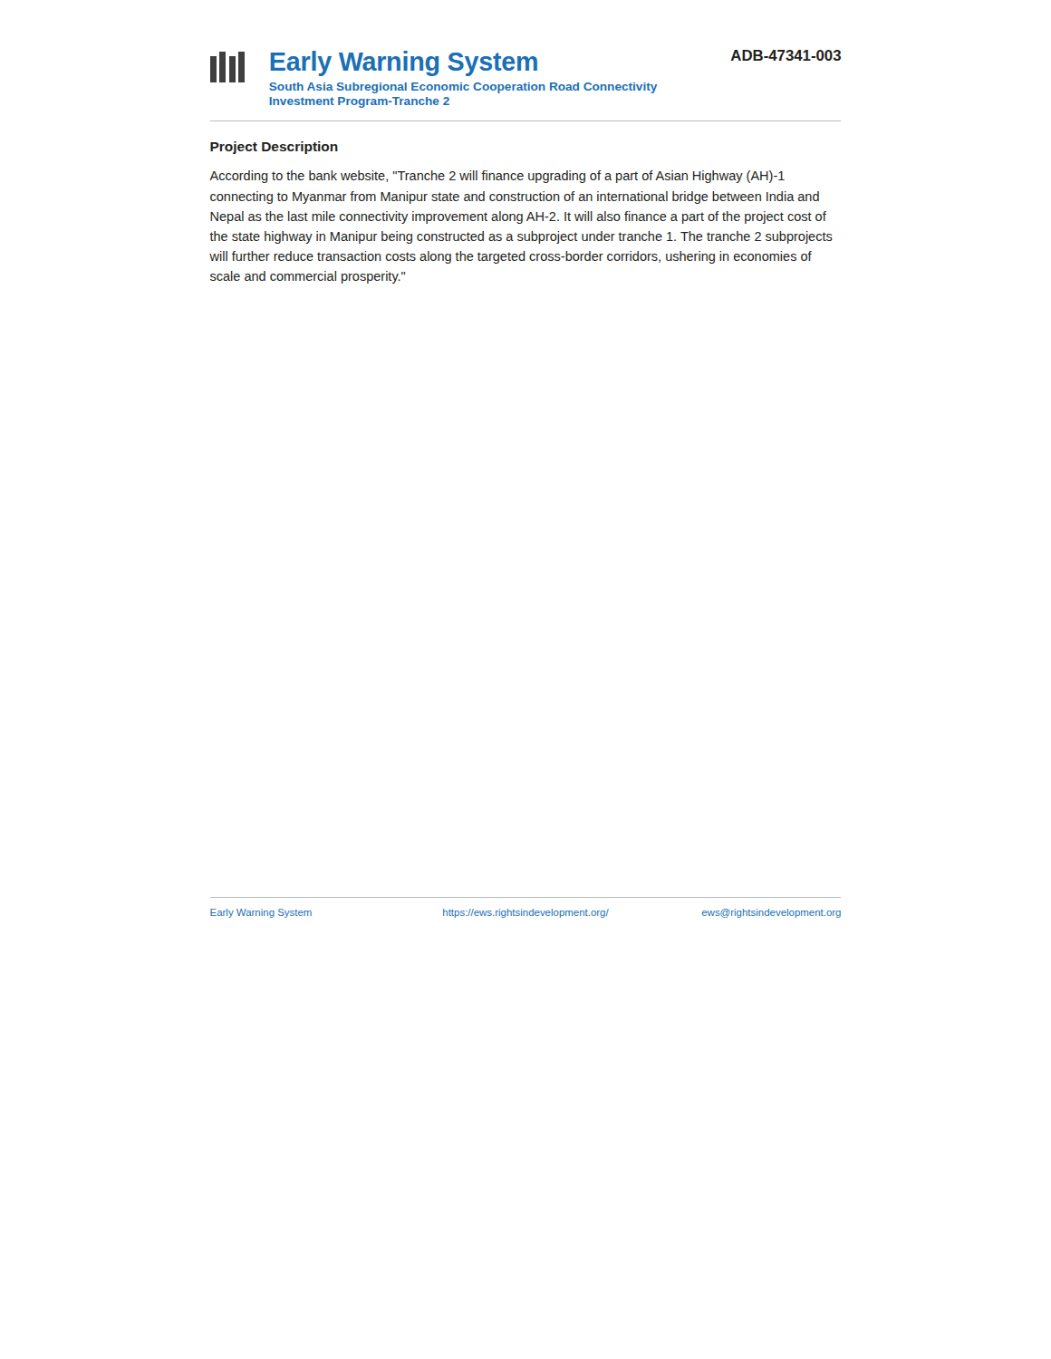Early Warning System
South Asia Subregional Economic Cooperation Road Connectivity Investment Program-Tranche 2
ADB-47341-003
Project Description
According to the bank website, "Tranche 2 will finance upgrading of a part of Asian Highway (AH)-1 connecting to Myanmar from Manipur state and construction of an international bridge between India and Nepal as the last mile connectivity improvement along AH-2. It will also finance a part of the project cost of the state highway in Manipur being constructed as a subproject under tranche 1. The tranche 2 subprojects will further reduce transaction costs along the targeted cross-border corridors, ushering in economies of scale and commercial prosperity."
Early Warning System
https://ews.rightsindevelopment.org/
ews@rightsindevelopment.org